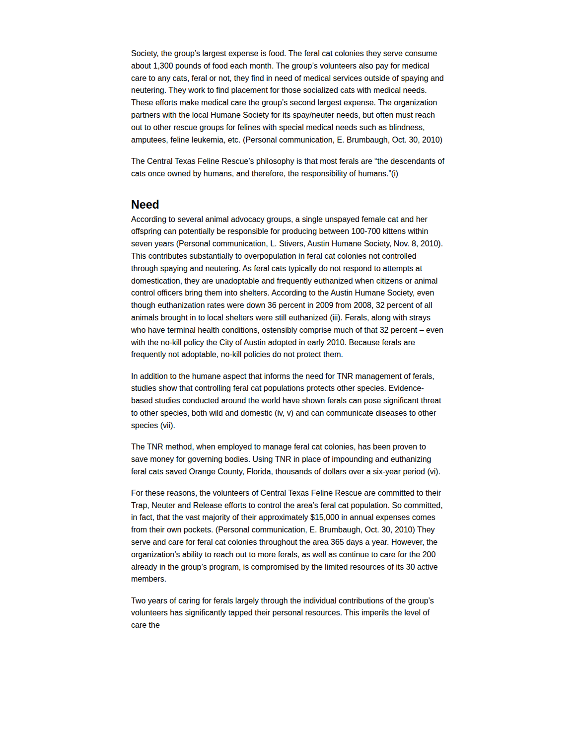Society, the group’s largest expense is food. The feral cat colonies they serve consume about 1,300 pounds of food each month. The group’s volunteers also pay for medical care to any cats, feral or not, they find in need of medical services outside of spaying and neutering. They work to find placement for those socialized cats with medical needs. These efforts make medical care the group’s second largest expense. The organization partners with the local Humane Society for its spay/neuter needs, but often must reach out to other rescue groups for felines with special medical needs such as blindness, amputees, feline leukemia, etc. (Personal communication, E. Brumbaugh, Oct. 30, 2010)
The Central Texas Feline Rescue’s philosophy is that most ferals are “the descendants of cats once owned by humans, and therefore, the responsibility of humans.”(i)
Need
According to several animal advocacy groups, a single unspayed female cat and her offspring can potentially be responsible for producing between 100-700 kittens within seven years (Personal communication, L. Stivers, Austin Humane Society, Nov. 8, 2010). This contributes substantially to overpopulation in feral cat colonies not controlled through spaying and neutering. As feral cats typically do not respond to attempts at domestication, they are unadoptable and frequently euthanized when citizens or animal control officers bring them into shelters. According to the Austin Humane Society, even though euthanization rates were down 36 percent in 2009 from 2008, 32 percent of all animals brought in to local shelters were still euthanized (iii). Ferals, along with strays who have terminal health conditions, ostensibly comprise much of that 32 percent – even with the no-kill policy the City of Austin adopted in early 2010. Because ferals are frequently not adoptable, no-kill policies do not protect them.
In addition to the humane aspect that informs the need for TNR management of ferals, studies show that controlling feral cat populations protects other species. Evidence-based studies conducted around the world have shown ferals can pose significant threat to other species, both wild and domestic (iv, v) and can communicate diseases to other species (vii).
The TNR method, when employed to manage feral cat colonies, has been proven to save money for governing bodies. Using TNR in place of impounding and euthanizing feral cats saved Orange County, Florida, thousands of dollars over a six-year period (vi).
For these reasons, the volunteers of Central Texas Feline Rescue are committed to their Trap, Neuter and Release efforts to control the area’s feral cat population. So committed, in fact, that the vast majority of their approximately $15,000 in annual expenses comes from their own pockets. (Personal communication, E. Brumbaugh, Oct. 30, 2010) They serve and care for feral cat colonies throughout the area 365 days a year. However, the organization’s ability to reach out to more ferals, as well as continue to care for the 200 already in the group’s program, is compromised by the limited resources of its 30 active members.
Two years of caring for ferals largely through the individual contributions of the group’s volunteers has significantly tapped their personal resources. This imperils the level of care the